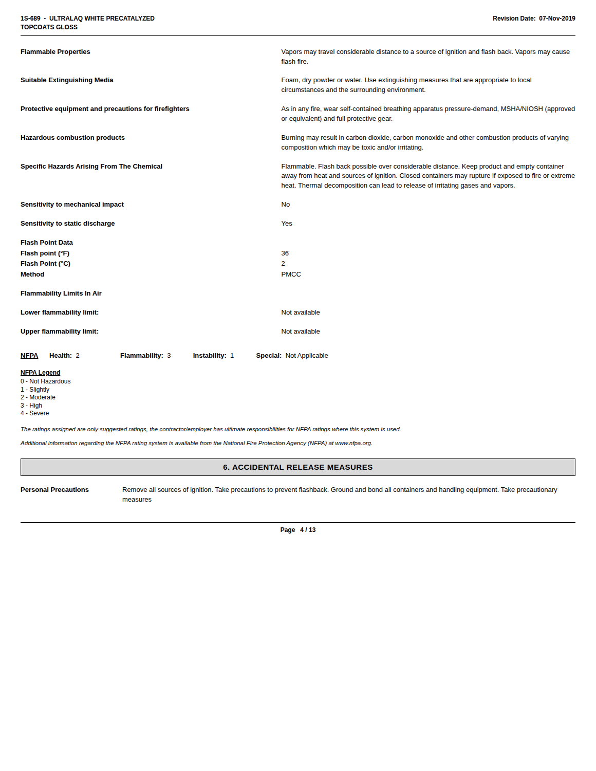1S-689 - ULTRALAQ WHITE PRECATALYZED
TOPCOATS GLOSS
Revision Date: 07-Nov-2019
| Flammable Properties | Vapors may travel considerable distance to a source of ignition and flash back. Vapors may cause flash fire. |
| Suitable Extinguishing Media | Foam, dry powder or water. Use extinguishing measures that are appropriate to local circumstances and the surrounding environment. |
| Protective equipment and precautions for firefighters | As in any fire, wear self-contained breathing apparatus pressure-demand, MSHA/NIOSH (approved or equivalent) and full protective gear. |
| Hazardous combustion products | Burning may result in carbon dioxide, carbon monoxide and other combustion products of varying composition which may be toxic and/or irritating. |
| Specific Hazards Arising From The Chemical | Flammable. Flash back possible over considerable distance. Keep product and empty container away from heat and sources of ignition. Closed containers may rupture if exposed to fire or extreme heat. Thermal decomposition can lead to release of irritating gases and vapors. |
| Sensitivity to mechanical impact | No |
| Sensitivity to static discharge | Yes |
| Flash Point Data | |
| Flash point (°F) | 36 |
| Flash Point (°C) | 2 |
| Method | PMCC |
| Flammability Limits In Air | |
| Lower flammability limit: | Not available |
| Upper flammability limit: | Not available |
NFPA Health: 2 Flammability: 3 Instability: 1 Special: Not Applicable
NFPA Legend
0 - Not Hazardous
1 - Slightly
2 - Moderate
3 - High
4 - Severe
The ratings assigned are only suggested ratings, the contractor/employer has ultimate responsibilities for NFPA ratings where this system is used.
Additional information regarding the NFPA rating system is available from the National Fire Protection Agency (NFPA) at www.nfpa.org.
6. ACCIDENTAL RELEASE MEASURES
Personal Precautions
Remove all sources of ignition. Take precautions to prevent flashback. Ground and bond all containers and handling equipment. Take precautionary measures
Page 4 / 13